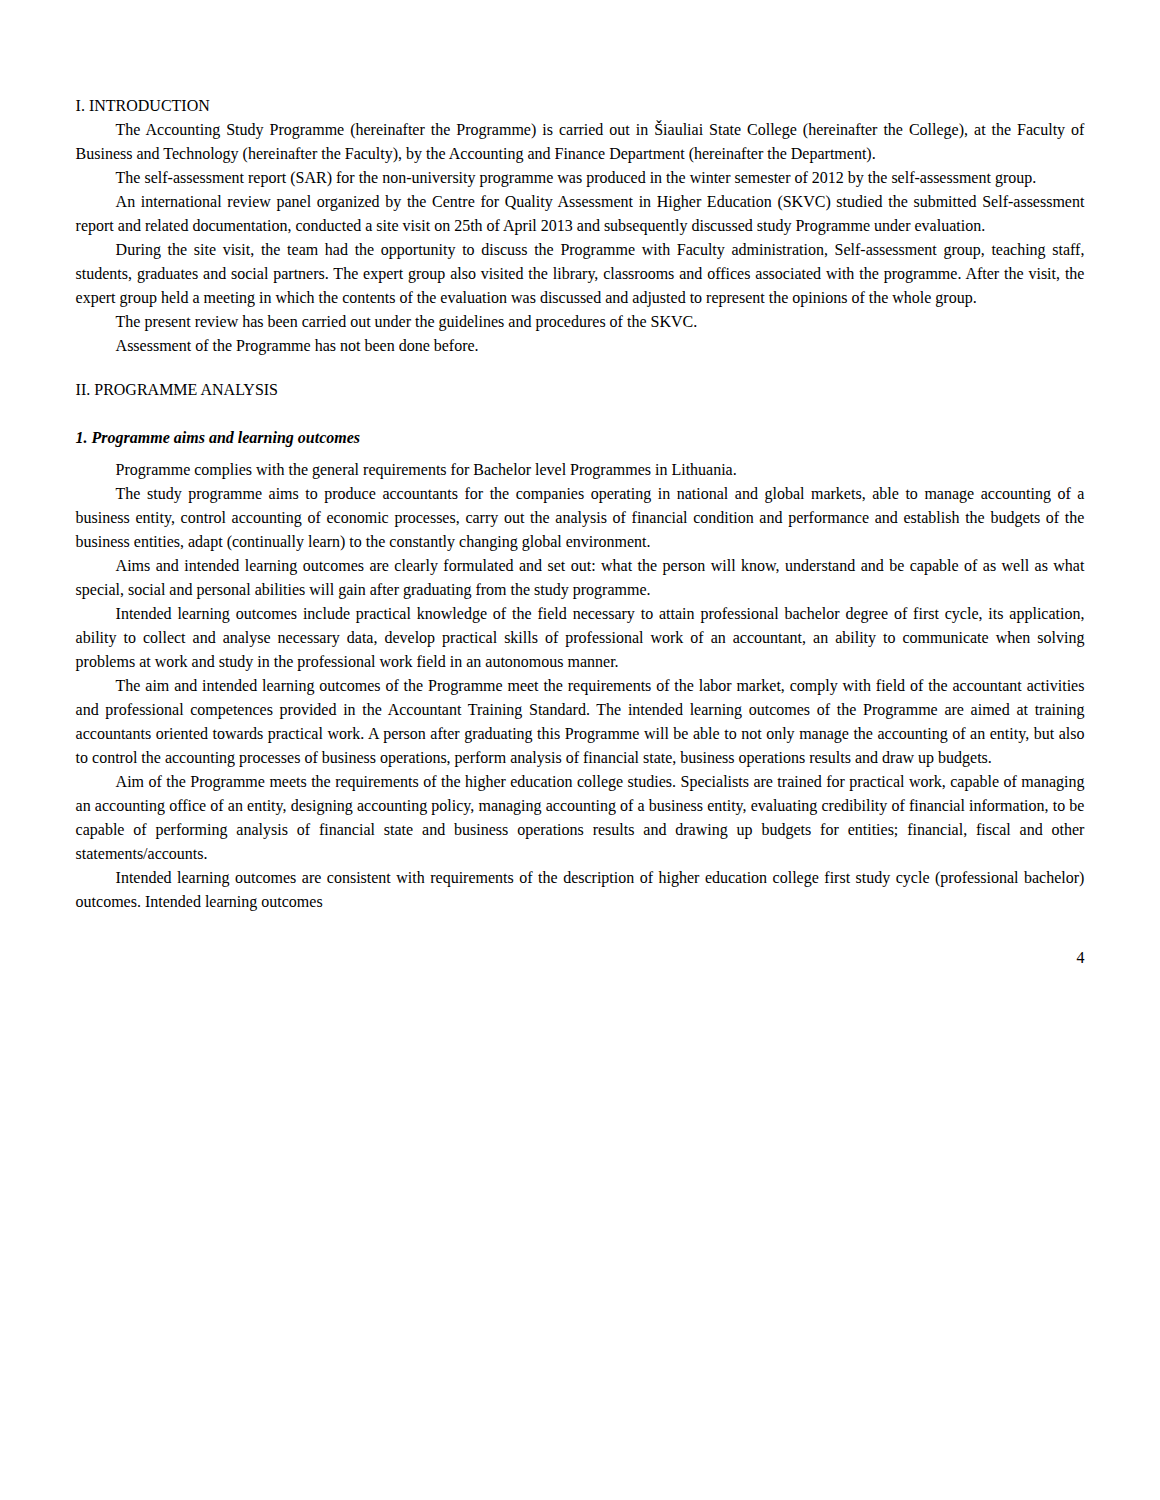I. INTRODUCTION
The Accounting Study Programme (hereinafter the Programme) is carried out in Šiauliai State College (hereinafter the College), at the Faculty of Business and Technology (hereinafter the Faculty), by the Accounting and Finance Department (hereinafter the Department).
The self-assessment report (SAR) for the non-university programme was produced in the winter semester of 2012 by the self-assessment group.
An international review panel organized by the Centre for Quality Assessment in Higher Education (SKVC) studied the submitted Self-assessment report and related documentation, conducted a site visit on 25th of April 2013 and subsequently discussed study Programme under evaluation.
During the site visit, the team had the opportunity to discuss the Programme with Faculty administration, Self-assessment group, teaching staff, students, graduates and social partners. The expert group also visited the library, classrooms and offices associated with the programme. After the visit, the expert group held a meeting in which the contents of the evaluation was discussed and adjusted to represent the opinions of the whole group.
The present review has been carried out under the guidelines and procedures of the SKVC.
Assessment of the Programme has not been done before.
II. PROGRAMME ANALYSIS
1. Programme aims and learning outcomes
Programme complies with the general requirements for Bachelor level Programmes in Lithuania.
The study programme aims to produce accountants for the companies operating in national and global markets, able to manage accounting of a business entity, control accounting of economic processes, carry out the analysis of financial condition and performance and establish the budgets of the business entities, adapt (continually learn) to the constantly changing global environment.
Aims and intended learning outcomes are clearly formulated and set out: what the person will know, understand and be capable of as well as what special, social and personal abilities will gain after graduating from the study programme.
Intended learning outcomes include practical knowledge of the field necessary to attain professional bachelor degree of first cycle, its application, ability to collect and analyse necessary data, develop practical skills of professional work of an accountant, an ability to communicate when solving problems at work and study in the professional work field in an autonomous manner.
The aim and intended learning outcomes of the Programme meet the requirements of the labor market, comply with field of the accountant activities and professional competences provided in the Accountant Training Standard. The intended learning outcomes of the Programme are aimed at training accountants oriented towards practical work. A person after graduating this Programme will be able to not only manage the accounting of an entity, but also to control the accounting processes of business operations, perform analysis of financial state, business operations results and draw up budgets.
Aim of the Programme meets the requirements of the higher education college studies. Specialists are trained for practical work, capable of managing an accounting office of an entity, designing accounting policy, managing accounting of a business entity, evaluating credibility of financial information, to be capable of performing analysis of financial state and business operations results and drawing up budgets for entities; financial, fiscal and other statements/accounts.
Intended learning outcomes are consistent with requirements of the description of higher education college first study cycle (professional bachelor) outcomes. Intended learning outcomes
4